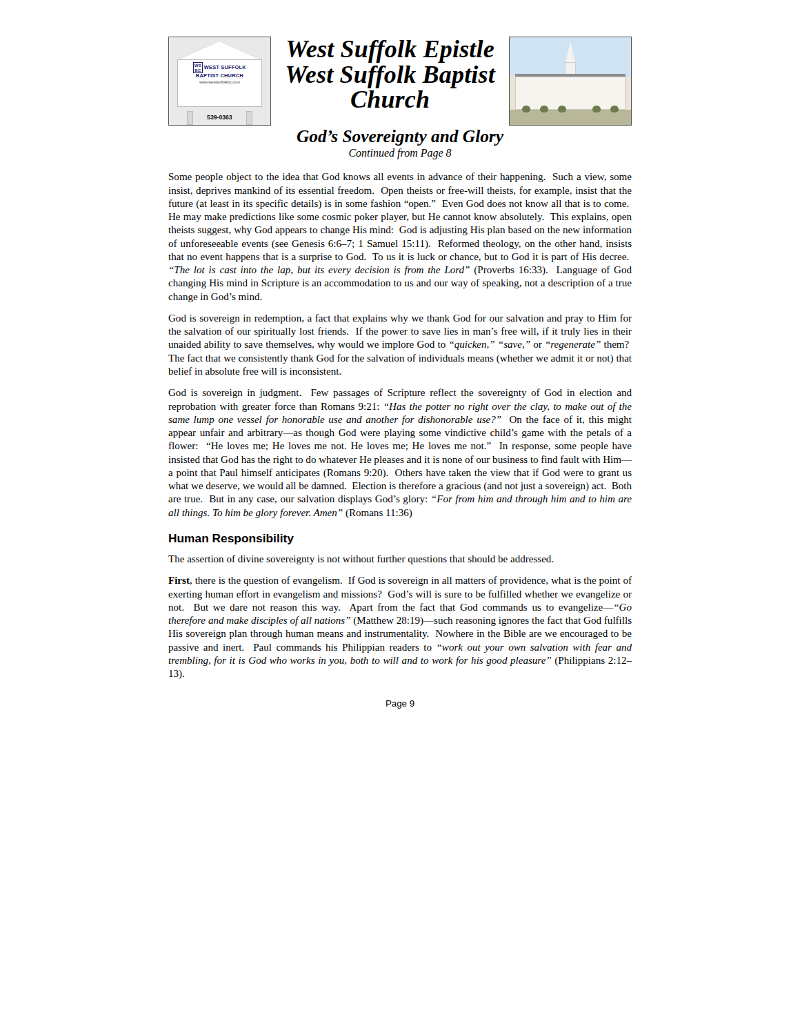WS
BC WEST SUFFOLK
BAPTIST CHURCH
www.westsuffolkbc.com
539-0363
West Suffolk Epistle
West Suffolk Baptist
Church
God’s Sovereignty and Glory
Continued from Page 8
Some people object to the idea that God knows all events in advance of their happening. Such a view, some insist, deprives mankind of its essential freedom. Open theists or free-will theists, for example, insist that the future (at least in its specific details) is in some fashion “open.” Even God does not know all that is to come. He may make predictions like some cosmic poker player, but He cannot know absolutely. This explains, open theists suggest, why God appears to change His mind: God is adjusting His plan based on the new information of unforeseeable events (see Genesis 6:6–7; 1 Samuel 15:11). Reformed theology, on the other hand, insists that no event happens that is a surprise to God. To us it is luck or chance, but to God it is part of His decree. “The lot is cast into the lap, but its every decision is from the Lord” (Proverbs 16:33). Language of God changing His mind in Scripture is an accommodation to us and our way of speaking, not a description of a true change in God’s mind.
God is sovereign in redemption, a fact that explains why we thank God for our salvation and pray to Him for the salvation of our spiritually lost friends. If the power to save lies in man’s free will, if it truly lies in their unaided ability to save themselves, why would we implore God to “quicken,” “save,” or “regenerate” them? The fact that we consistently thank God for the salvation of individuals means (whether we admit it or not) that belief in absolute free will is inconsistent.
God is sovereign in judgment. Few passages of Scripture reflect the sovereignty of God in election and reprobation with greater force than Romans 9:21: “Has the potter no right over the clay, to make out of the same lump one vessel for honorable use and another for dishonorable use?” On the face of it, this might appear unfair and arbitrary—as though God were playing some vindictive child’s game with the petals of a flower: “He loves me; He loves me not. He loves me; He loves me not.” In response, some people have insisted that God has the right to do whatever He pleases and it is none of our business to find fault with Him—a point that Paul himself anticipates (Romans 9:20). Others have taken the view that if God were to grant us what we deserve, we would all be damned. Election is therefore a gracious (and not just a sovereign) act. Both are true. But in any case, our salvation displays God’s glory: “For from him and through him and to him are all things. To him be glory forever. Amen” (Romans 11:36)
Human Responsibility
The assertion of divine sovereignty is not without further questions that should be addressed.
First, there is the question of evangelism. If God is sovereign in all matters of providence, what is the point of exerting human effort in evangelism and missions? God’s will is sure to be fulfilled whether we evangelize or not. But we dare not reason this way. Apart from the fact that God commands us to evangelize—“Go therefore and make disciples of all nations” (Matthew 28:19)—such reasoning ignores the fact that God fulfills His sovereign plan through human means and instrumentality. Nowhere in the Bible are we encouraged to be passive and inert. Paul commands his Philippian readers to “work out your own salvation with fear and trembling, for it is God who works in you, both to will and to work for his good pleasure” (Philippians 2:12–13).
Page 9